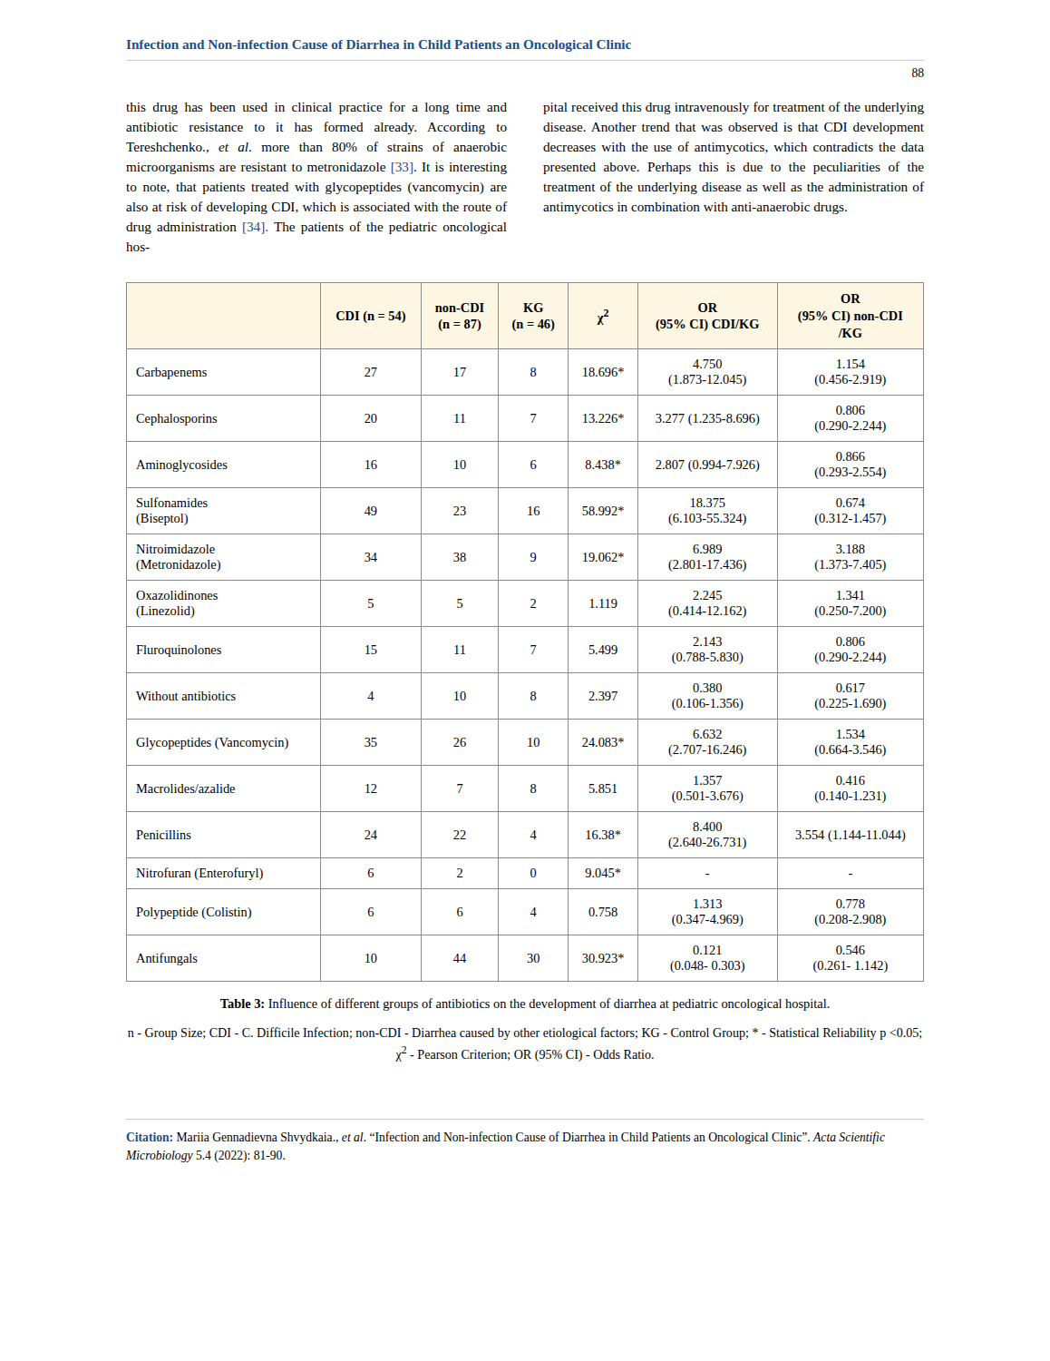Infection and Non-infection Cause of Diarrhea in Child Patients an Oncological Clinic
88
this drug has been used in clinical practice for a long time and antibiotic resistance to it has formed already. According to Tereshchenko., et al. more than 80% of strains of anaerobic microorganisms are resistant to metronidazole [33]. It is interesting to note, that patients treated with glycopeptides (vancomycin) are also at risk of developing CDI, which is associated with the route of drug administration [34]. The patients of the pediatric oncological hos-
pital received this drug intravenously for treatment of the underlying disease. Another trend that was observed is that CDI development decreases with the use of antimycotics, which contradicts the data presented above. Perhaps this is due to the peculiarities of the treatment of the underlying disease as well as the administration of antimycotics in combination with anti-anaerobic drugs.
| | CDI (n = 54) | non-CDI (n = 87) | KG (n = 46) | χ 2 | OR (95% CI) CDI/KG | OR (95% CI) non-CDI /KG |
| --- | --- | --- | --- | --- | --- | --- |
| Carbapenems | 27 | 17 | 8 | 18.696* | 4.750 (1.873-12.045) | 1.154 (0.456-2.919) |
| Cephalosporins | 20 | 11 | 7 | 13.226* | 3.277 (1.235-8.696) | 0.806 (0.290-2.244) |
| Aminoglycosides | 16 | 10 | 6 | 8.438* | 2.807 (0.994-7.926) | 0.866 (0.293-2.554) |
| Sulfonamides (Biseptol) | 49 | 23 | 16 | 58.992* | 18.375 (6.103-55.324) | 0.674 (0.312-1.457) |
| Nitroimidazole (Metronidazole) | 34 | 38 | 9 | 19.062* | 6.989 (2.801-17.436) | 3.188 (1.373-7.405) |
| Oxazolidinones (Linezolid) | 5 | 5 | 2 | 1.119 | 2.245 (0.414-12.162) | 1.341 (0.250-7.200) |
| Fluroquinolones | 15 | 11 | 7 | 5.499 | 2.143 (0.788-5.830) | 0.806 (0.290-2.244) |
| Without antibiotics | 4 | 10 | 8 | 2.397 | 0.380 (0.106-1.356) | 0.617 (0.225-1.690) |
| Glycopeptides (Vancomycin) | 35 | 26 | 10 | 24.083* | 6.632 (2.707-16.246) | 1.534 (0.664-3.546) |
| Macrolides/azalide | 12 | 7 | 8 | 5.851 | 1.357 (0.501-3.676) | 0.416 (0.140-1.231) |
| Penicillins | 24 | 22 | 4 | 16.38* | 8.400 (2.640-26.731) | 3.554 (1.144-11.044) |
| Nitrofuran (Enterofuryl) | 6 | 2 | 0 | 9.045* | - | - |
| Polypeptide (Colistin) | 6 | 6 | 4 | 0.758 | 1.313 (0.347-4.969) | 0.778 (0.208-2.908) |
| Antifungals | 10 | 44 | 30 | 30.923* | 0.121 (0.048- 0.303) | 0.546 (0.261- 1.142) |
Table 3: Influence of different groups of antibiotics on the development of diarrhea at pediatric oncological hospital.
n - Group Size; CDI - C. Difficile Infection; non-CDI - Diarrhea caused by other etiological factors; KG - Control Group; * - Statistical Reliability p <0.05; χ2 - Pearson Criterion; OR (95% CI) - Odds Ratio.
Citation: Mariia Gennadievna Shvydkaia., et al. “Infection and Non-infection Cause of Diarrhea in Child Patients an Oncological Clinic”. Acta Scientific Microbiology 5.4 (2022): 81-90.